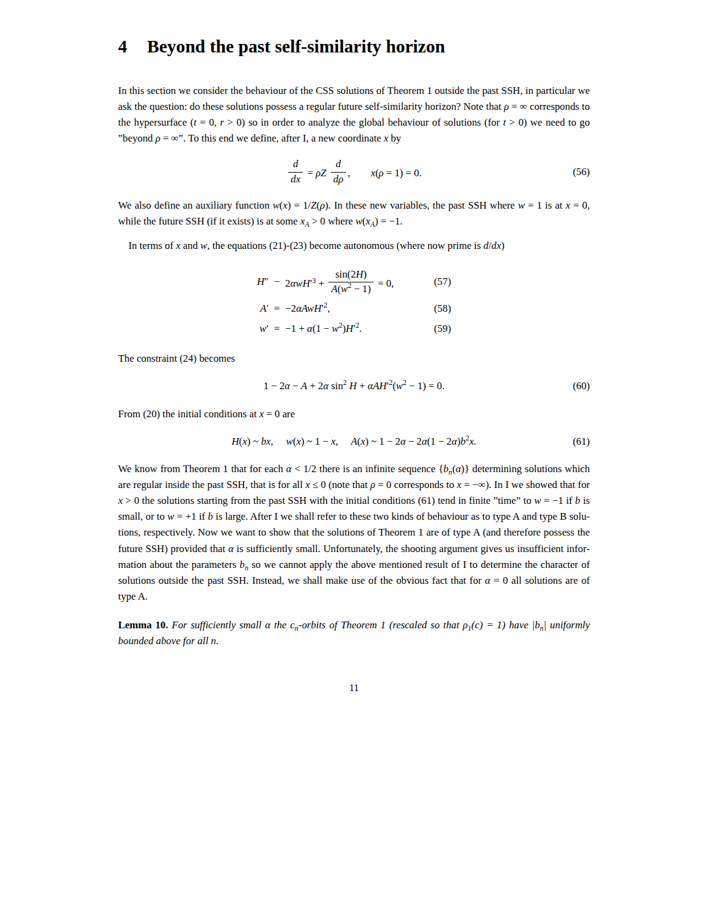4 Beyond the past self-similarity horizon
In this section we consider the behaviour of the CSS solutions of Theorem 1 outside the past SSH, in particular we ask the question: do these solutions possess a regular future self-similarity horizon? Note that ρ = ∞ corresponds to the hypersurface (t = 0, r > 0) so in order to analyze the global behaviour of solutions (for t > 0) we need to go ”beyond ρ = ∞”. To this end we define, after I, a new coordinate x by
ddx = ρZ ddρ, x(ρ = 1) = 0.
(56)
We also define an auxiliary function w(x) = 1/Z(ρ). In these new variables, the past SSH where w = 1 is at x = 0, while the future SSH (if it exists) is at some xA > 0 where w(xA) = −1.
In terms of x and w, the equations (21)-(23) become autonomous (where now prime is d/dx)
| H ″ | − | 2 αwH ′ 3 + sin(2 H ) A ( w 2 − 1) = 0, | (57) |
| A ′ | = | −2 αAwH ′ 2 , | (58) |
| w ′ | = | −1 + α (1 − w 2 ) H ′ 2 . | (59) |
The constraint (24) becomes
1 − 2α − A + 2α sin2 H + αAH′2(w2 − 1) = 0.
(60)
From (20) the initial conditions at x = 0 are
H(x) ~ bx, w(x) ~ 1 − x, A(x) ~ 1 − 2α − 2α(1 − 2α)b2x.
(61)
We know from Theorem 1 that for each α < 1/2 there is an infinite sequence {bn(α)} determining solutions which are regular inside the past SSH, that is for all x ≤ 0 (note that ρ = 0 corresponds to x = −∞). In I we showed that for x > 0 the solutions starting from the past SSH with the initial conditions (61) tend in finite ”time” to w = −1 if b is small, or to w = +1 if b is large. After I we shall refer to these two kinds of behaviour as to type A and type B solutions, respectively. Now we want to show that the solutions of Theorem 1 are of type A (and therefore possess the future SSH) provided that α is sufficiently small. Unfortunately, the shooting argument gives us insufficient information about the parameters bn so we cannot apply the above mentioned result of I to determine the character of solutions outside the past SSH. Instead, we shall make use of the obvious fact that for α = 0 all solutions are of type A.
Lemma 10. For sufficiently small α the cn-orbits of Theorem 1 (rescaled so that ρ1(c) = 1) have |bn| uniformly bounded above for all n.
11